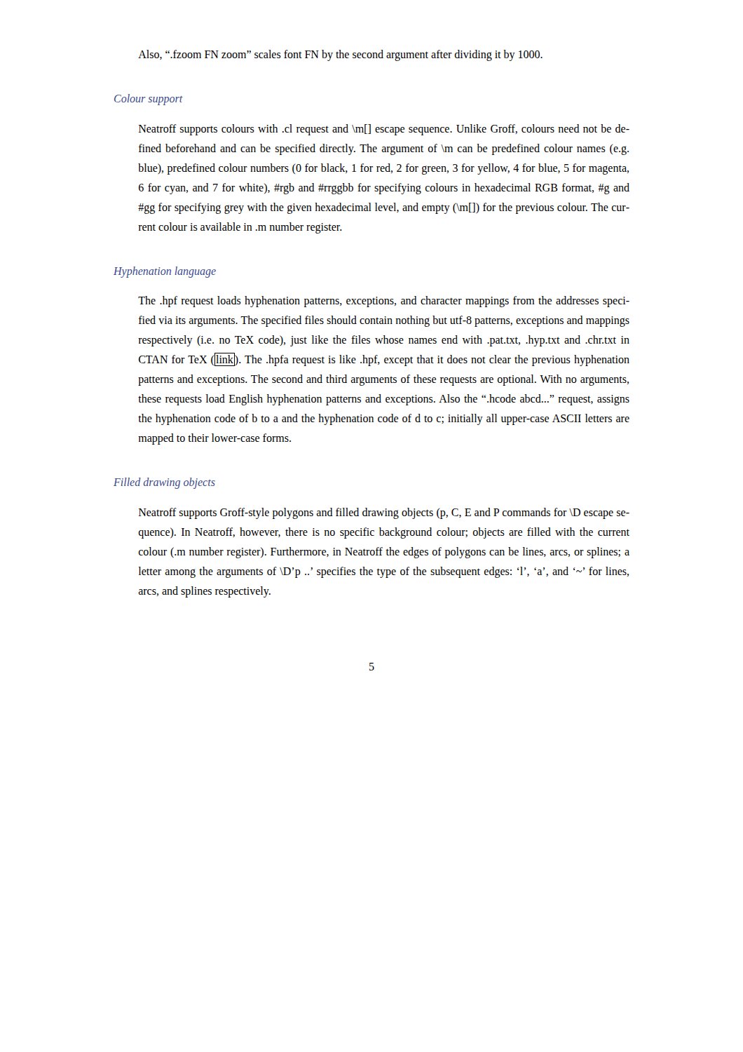Also, “.fzoom FN zoom” scales font FN by the second argument after dividing it by 1000.
Colour support
Neatroff supports colours with .cl request and \m[] escape sequence. Unlike Groff, colours need not be defined beforehand and can be specified directly. The argument of \m can be predefined colour names (e.g. blue), predefined colour numbers (0 for black, 1 for red, 2 for green, 3 for yellow, 4 for blue, 5 for magenta, 6 for cyan, and 7 for white), #rgb and #rrggbb for specifying colours in hexadecimal RGB format, #g and #gg for specifying grey with the given hexadecimal level, and empty (\m[]) for the previous colour. The current colour is available in .m number register.
Hyphenation language
The .hpf request loads hyphenation patterns, exceptions, and character mappings from the addresses specified via its arguments. The specified files should contain nothing but utf-8 patterns, exceptions and mappings respectively (i.e. no TeX code), just like the files whose names end with .pat.txt, .hyp.txt and .chr.txt in CTAN for TeX (link). The .hpfa request is like .hpf, except that it does not clear the previous hyphenation patterns and exceptions. The second and third arguments of these requests are optional. With no arguments, these requests load English hyphenation patterns and exceptions. Also the “.hcode abcd...” request, assigns the hyphenation code of b to a and the hyphenation code of d to c; initially all upper-case ASCII letters are mapped to their lower-case forms.
Filled drawing objects
Neatroff supports Groff-style polygons and filled drawing objects (p, C, E and P commands for \D escape sequence). In Neatroff, however, there is no specific background colour; objects are filled with the current colour (.m number register). Furthermore, in Neatroff the edges of polygons can be lines, arcs, or splines; a letter among the arguments of \D’p ..’ specifies the type of the subsequent edges: ‘l’, ‘a’, and ‘~’ for lines, arcs, and splines respectively.
5